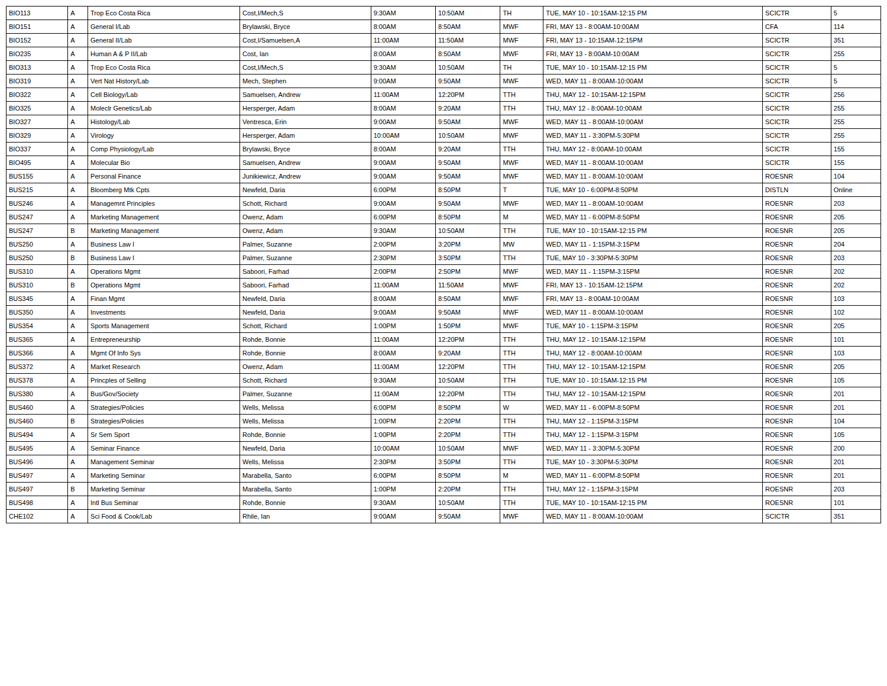| BIO113 | A | Trop Eco Costa Rica | Cost,I/Mech,S | 9:30AM | 10:50AM | TH | TUE, MAY 10 - 10:15AM-12:15 PM | SCICTR | 5 |
| BIO151 | A | General I/Lab | Brylawski, Bryce | 8:00AM | 8:50AM | MWF | FRI, MAY 13 - 8:00AM-10:00AM | CFA | 114 |
| BIO152 | A | General II/Lab | Cost,I/Samuelsen,A | 11:00AM | 11:50AM | MWF | FRI, MAY 13 - 10:15AM-12:15PM | SCICTR | 351 |
| BIO235 | A | Human A & P II/Lab | Cost, Ian | 8:00AM | 8:50AM | MWF | FRI, MAY 13 - 8:00AM-10:00AM | SCICTR | 255 |
| BIO313 | A | Trop Eco Costa Rica | Cost,I/Mech,S | 9:30AM | 10:50AM | TH | TUE, MAY 10 - 10:15AM-12:15 PM | SCICTR | 5 |
| BIO319 | A | Vert Nat History/Lab | Mech, Stephen | 9:00AM | 9:50AM | MWF | WED, MAY 11 - 8:00AM-10:00AM | SCICTR | 5 |
| BIO322 | A | Cell Biology/Lab | Samuelsen, Andrew | 11:00AM | 12:20PM | TTH | THU, MAY 12 - 10:15AM-12:15PM | SCICTR | 256 |
| BIO325 | A | Moleclr Genetics/Lab | Hersperger, Adam | 8:00AM | 9:20AM | TTH | THU, MAY 12 - 8:00AM-10:00AM | SCICTR | 255 |
| BIO327 | A | Histology/Lab | Ventresca, Erin | 9:00AM | 9:50AM | MWF | WED, MAY 11 - 8:00AM-10:00AM | SCICTR | 255 |
| BIO329 | A | Virology | Hersperger, Adam | 10:00AM | 10:50AM | MWF | WED, MAY 11 - 3:30PM-5:30PM | SCICTR | 255 |
| BIO337 | A | Comp Physiology/Lab | Brylawski, Bryce | 8:00AM | 9:20AM | TTH | THU, MAY 12 - 8:00AM-10:00AM | SCICTR | 155 |
| BIO495 | A | Molecular Bio | Samuelsen, Andrew | 9:00AM | 9:50AM | MWF | WED, MAY 11 - 8:00AM-10:00AM | SCICTR | 155 |
| BUS155 | A | Personal Finance | Junikiewicz, Andrew | 9:00AM | 9:50AM | MWF | WED, MAY 11 - 8:00AM-10:00AM | ROESNR | 104 |
| BUS215 | A | Bloomberg Mtk Cpts | Newfeld, Daria | 6:00PM | 8:50PM | T | TUE, MAY 10 - 6:00PM-8:50PM | DISTLN | Online |
| BUS246 | A | Managemnt Principles | Schott, Richard | 9:00AM | 9:50AM | MWF | WED, MAY 11 - 8:00AM-10:00AM | ROESNR | 203 |
| BUS247 | A | Marketing Management | Owenz, Adam | 6:00PM | 8:50PM | M | WED, MAY 11 - 6:00PM-8:50PM | ROESNR | 205 |
| BUS247 | B | Marketing Management | Owenz, Adam | 9:30AM | 10:50AM | TTH | TUE, MAY 10 - 10:15AM-12:15 PM | ROESNR | 205 |
| BUS250 | A | Business Law I | Palmer, Suzanne | 2:00PM | 3:20PM | MW | WED, MAY 11 - 1:15PM-3:15PM | ROESNR | 204 |
| BUS250 | B | Business Law I | Palmer, Suzanne | 2:30PM | 3:50PM | TTH | TUE, MAY 10 - 3:30PM-5:30PM | ROESNR | 203 |
| BUS310 | A | Operations Mgmt | Saboori, Farhad | 2:00PM | 2:50PM | MWF | WED, MAY 11 - 1:15PM-3:15PM | ROESNR | 202 |
| BUS310 | B | Operations Mgmt | Saboori, Farhad | 11:00AM | 11:50AM | MWF | FRI, MAY 13 - 10:15AM-12:15PM | ROESNR | 202 |
| BUS345 | A | Finan Mgmt | Newfeld, Daria | 8:00AM | 8:50AM | MWF | FRI, MAY 13 - 8:00AM-10:00AM | ROESNR | 103 |
| BUS350 | A | Investments | Newfeld, Daria | 9:00AM | 9:50AM | MWF | WED, MAY 11 - 8:00AM-10:00AM | ROESNR | 102 |
| BUS354 | A | Sports Management | Schott, Richard | 1:00PM | 1:50PM | MWF | TUE, MAY 10 - 1:15PM-3:15PM | ROESNR | 205 |
| BUS365 | A | Entrepreneurship | Rohde, Bonnie | 11:00AM | 12:20PM | TTH | THU, MAY 12 - 10:15AM-12:15PM | ROESNR | 101 |
| BUS366 | A | Mgmt Of Info Sys | Rohde, Bonnie | 8:00AM | 9:20AM | TTH | THU, MAY 12 - 8:00AM-10:00AM | ROESNR | 103 |
| BUS372 | A | Market Research | Owenz, Adam | 11:00AM | 12:20PM | TTH | THU, MAY 12 - 10:15AM-12:15PM | ROESNR | 205 |
| BUS378 | A | Princples of Selling | Schott, Richard | 9:30AM | 10:50AM | TTH | TUE, MAY 10 - 10:15AM-12:15 PM | ROESNR | 105 |
| BUS380 | A | Bus/Gov/Society | Palmer, Suzanne | 11:00AM | 12:20PM | TTH | THU, MAY 12 - 10:15AM-12:15PM | ROESNR | 201 |
| BUS460 | A | Strategies/Policies | Wells, Melissa | 6:00PM | 8:50PM | W | WED, MAY 11 - 6:00PM-8:50PM | ROESNR | 201 |
| BUS460 | B | Strategies/Policies | Wells, Melissa | 1:00PM | 2:20PM | TTH | THU, MAY 12 - 1:15PM-3:15PM | ROESNR | 104 |
| BUS494 | A | Sr Sem Sport | Rohde, Bonnie | 1:00PM | 2:20PM | TTH | THU, MAY 12 - 1:15PM-3:15PM | ROESNR | 105 |
| BUS495 | A | Seminar Finance | Newfeld, Daria | 10:00AM | 10:50AM | MWF | WED, MAY 11 - 3:30PM-5:30PM | ROESNR | 200 |
| BUS496 | A | Management Seminar | Wells, Melissa | 2:30PM | 3:50PM | TTH | TUE, MAY 10 - 3:30PM-5:30PM | ROESNR | 201 |
| BUS497 | A | Marketing Seminar | Marabella, Santo | 6:00PM | 8:50PM | M | WED, MAY 11 - 6:00PM-8:50PM | ROESNR | 201 |
| BUS497 | B | Marketing Seminar | Marabella, Santo | 1:00PM | 2:20PM | TTH | THU, MAY 12 - 1:15PM-3:15PM | ROESNR | 203 |
| BUS498 | A | Intl Bus Seminar | Rohde, Bonnie | 9:30AM | 10:50AM | TTH | TUE, MAY 10 - 10:15AM-12:15 PM | ROESNR | 101 |
| CHE102 | A | Sci Food & Cook/Lab | Rhile, Ian | 9:00AM | 9:50AM | MWF | WED, MAY 11 - 8:00AM-10:00AM | SCICTR | 351 |